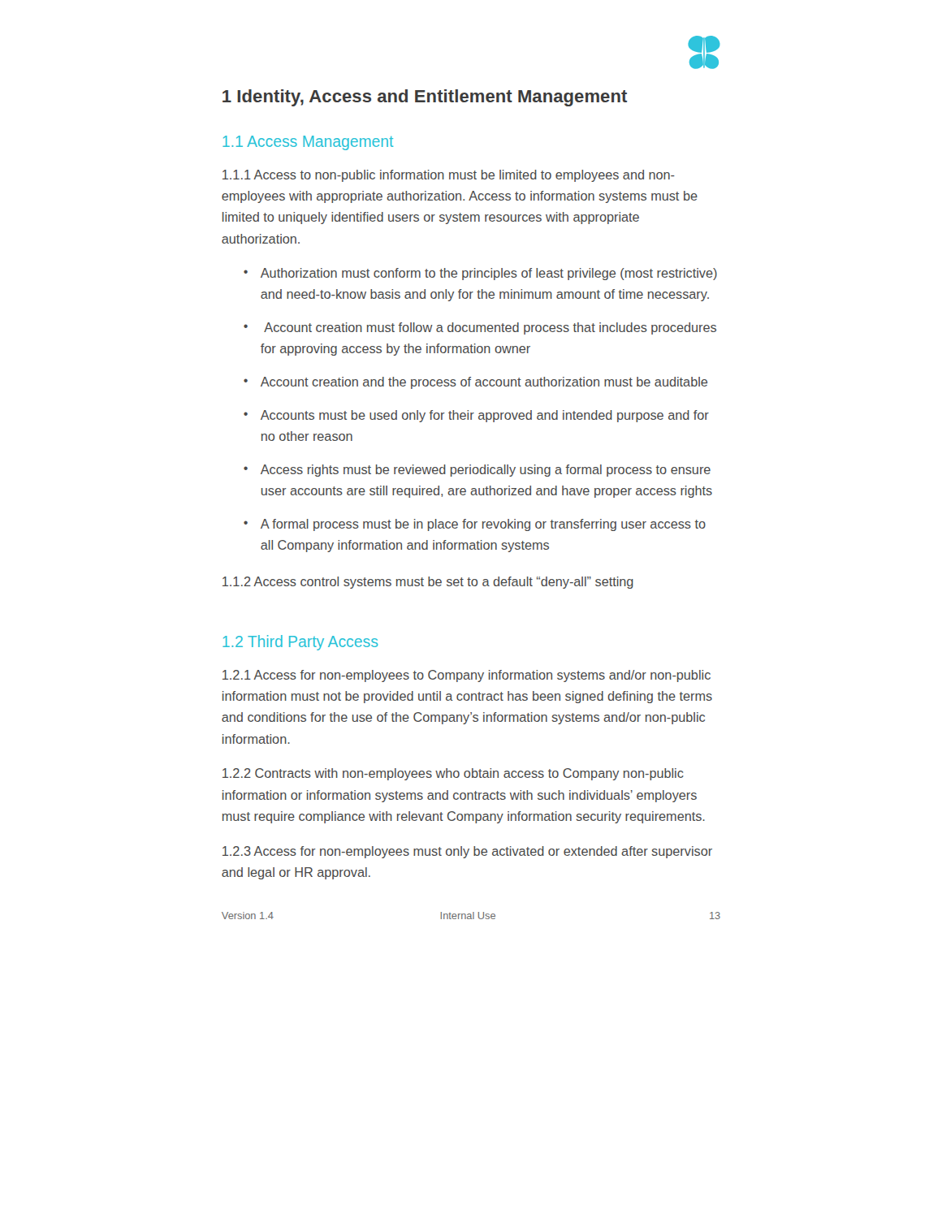1 Identity, Access and Entitlement Management
1.1 Access Management
1.1.1 Access to non-public information must be limited to employees and non-employees with appropriate authorization. Access to information systems must be limited to uniquely identified users or system resources with appropriate authorization.
Authorization must conform to the principles of least privilege (most restrictive) and need-to-know basis and only for the minimum amount of time necessary.
Account creation must follow a documented process that includes procedures for approving access by the information owner
Account creation and the process of account authorization must be auditable
Accounts must be used only for their approved and intended purpose and for no other reason
Access rights must be reviewed periodically using a formal process to ensure user accounts are still required, are authorized and have proper access rights
A formal process must be in place for revoking or transferring user access to all Company information and information systems
1.1.2 Access control systems must be set to a default “deny-all” setting
1.2 Third Party Access
1.2.1 Access for non-employees to Company information systems and/or non-public information must not be provided until a contract has been signed defining the terms and conditions for the use of the Company’s information systems and/or non-public information.
1.2.2 Contracts with non-employees who obtain access to Company non-public information or information systems and contracts with such individuals’ employers must require compliance with relevant Company information security requirements.
1.2.3 Access for non-employees must only be activated or extended after supervisor and legal or HR approval.
Version 1.4 Internal Use 13